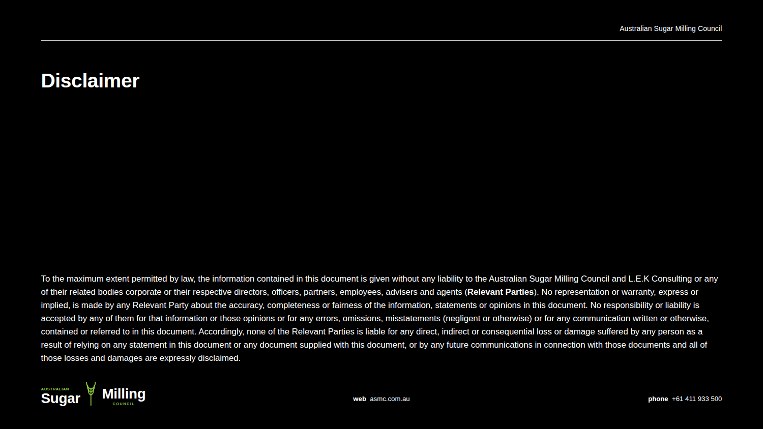Australian Sugar Milling Council
Disclaimer
To the maximum extent permitted by law, the information contained in this document is given without any liability to the Australian Sugar Milling Council and L.E.K Consulting or any of their related bodies corporate or their respective directors, officers, partners, employees, advisers and agents (Relevant Parties). No representation or warranty, express or implied, is made by any Relevant Party about the accuracy, completeness or fairness of the information, statements or opinions in this document. No responsibility or liability is accepted by any of them for that information or those opinions or for any errors, omissions, misstatements (negligent or otherwise) or for any communication written or otherwise, contained or referred to in this document. Accordingly, none of the Relevant Parties is liable for any direct, indirect or consequential loss or damage suffered by any person as a result of relying on any statement in this document or any document supplied with this document, or by any future communications in connection with those documents and all of those losses and damages are expressly disclaimed.
AUSTRALIAN Sugar
Milling COUNCIL
web asmc.com.au
phone +61 411 933 500